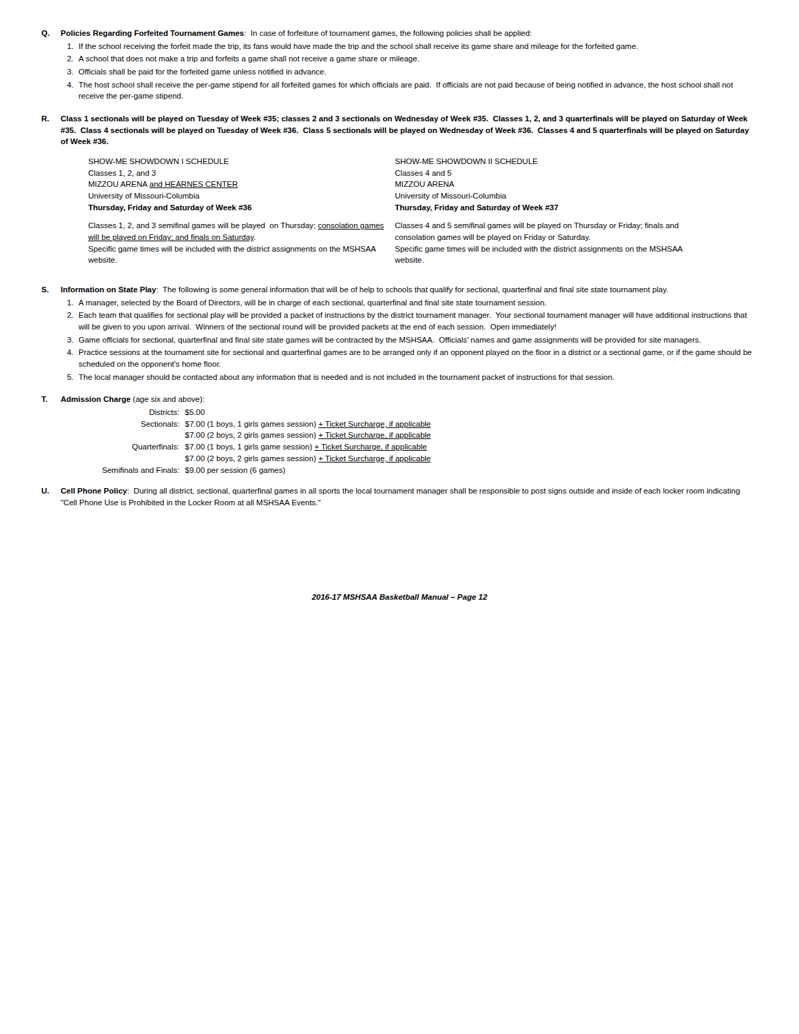Q.
Policies Regarding Forfeited Tournament Games: In case of forfeiture of tournament games, the following policies shall be applied:
If the school receiving the forfeit made the trip, its fans would have made the trip and the school shall receive its game share and mileage for the forfeited game.
A school that does not make a trip and forfeits a game shall not receive a game share or mileage.
Officials shall be paid for the forfeited game unless notified in advance.
The host school shall receive the per-game stipend for all forfeited games for which officials are paid. If officials are not paid because of being notified in advance, the host school shall not receive the per-game stipend.
R.
Class 1 sectionals will be played on Tuesday of Week #35; classes 2 and 3 sectionals on Wednesday of Week #35. Classes 1, 2, and 3 quarterfinals will be played on Saturday of Week #35. Class 4 sectionals will be played on Tuesday of Week #36. Class 5 sectionals will be played on Wednesday of Week #36. Classes 4 and 5 quarterfinals will be played on Saturday of Week #36.
| SHOW-ME SHOWDOWN I SCHEDULE Classes 1, 2, and 3 MIZZOU ARENA and HEARNES CENTER University of Missouri-Columbia Thursday, Friday and Saturday of Week #36 | SHOW-ME SHOWDOWN II SCHEDULE Classes 4 and 5 MIZZOU ARENA University of Missouri-Columbia Thursday, Friday and Saturday of Week #37 |
| Classes 1, 2, and 3 semifinal games will be played on Thursday; consolation games will be played on Friday; and finals on Saturday . Specific game times will be included with the district assignments on the MSHSAA website. | Classes 4 and 5 semifinal games will be played on Thursday or Friday; finals and consolation games will be played on Friday or Saturday. Specific game times will be included with the district assignments on the MSHSAA website. |
S.
Information on State Play: The following is some general information that will be of help to schools that qualify for sectional, quarterfinal and final site state tournament play.
A manager, selected by the Board of Directors, will be in charge of each sectional, quarterfinal and final site state tournament session.
Each team that qualifies for sectional play will be provided a packet of instructions by the district tournament manager. Your sectional tournament manager will have additional instructions that will be given to you upon arrival. Winners of the sectional round will be provided packets at the end of each session. Open immediately!
Game officials for sectional, quarterfinal and final site state games will be contracted by the MSHSAA. Officials' names and game assignments will be provided for site managers.
Practice sessions at the tournament site for sectional and quarterfinal games are to be arranged only if an opponent played on the floor in a district or a sectional game, or if the game should be scheduled on the opponent's home floor.
The local manager should be contacted about any information that is needed and is not included in the tournament packet of instructions for that session.
T.
Admission Charge (age six and above):
| Districts: | $5.00 |
| Sectionals: | $7.00 (1 boys, 1 girls games session) + Ticket Surcharge, if applicable |
| | $7.00 (2 boys, 2 girls games session) + Ticket Surcharge, if applicable |
| Quarterfinals: | $7.00 (1 boys, 1 girls game session) + Ticket Surcharge, if applicable |
| | $7.00 (2 boys, 2 girls games session) + Ticket Surcharge, if applicable |
| Semifinals and Finals: | $9.00 per session (6 games) |
U.
Cell Phone Policy: During all district, sectional, quarterfinal games in all sports the local tournament manager shall be responsible to post signs outside and inside of each locker room indicating "Cell Phone Use is Prohibited in the Locker Room at all MSHSAA Events."
2016-17 MSHSAA Basketball Manual – Page 12